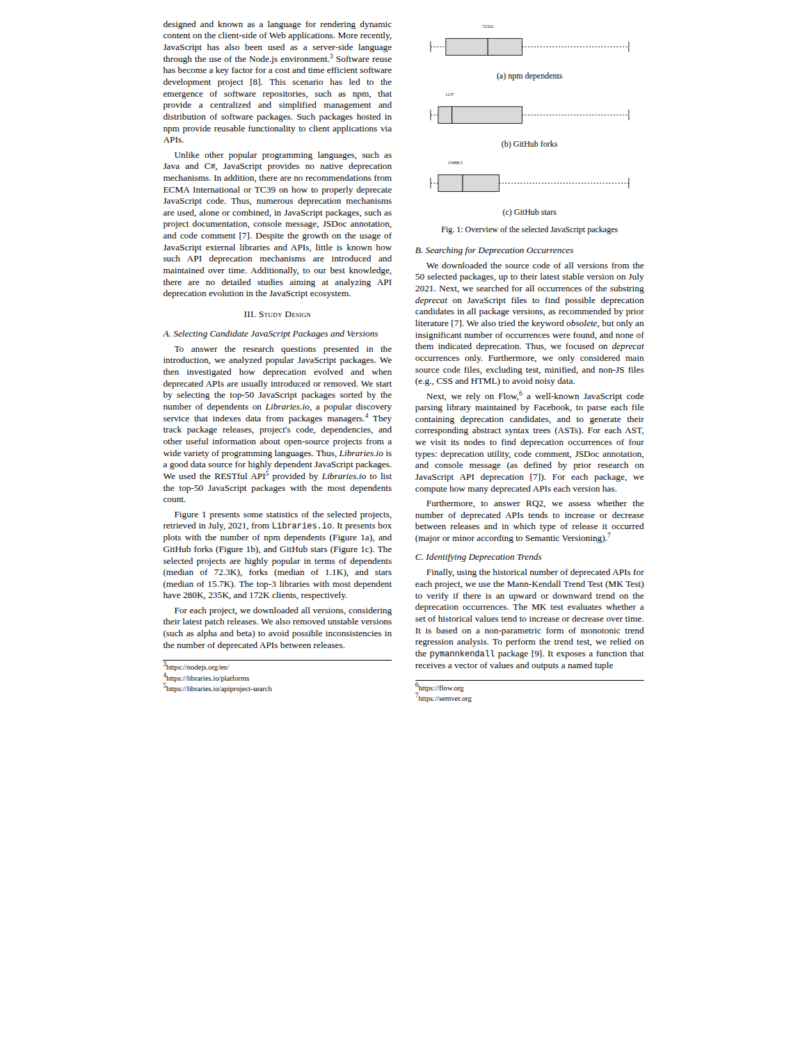designed and known as a language for rendering dynamic content on the client-side of Web applications. More recently, JavaScript has also been used as a server-side language through the use of the Node.js environment.3 Software reuse has become a key factor for a cost and time efficient software development project [8]. This scenario has led to the emergence of software repositories, such as npm, that provide a centralized and simplified management and distribution of software packages. Such packages hosted in npm provide reusable functionality to client applications via APIs.
Unlike other popular programming languages, such as Java and C#, JavaScript provides no native deprecation mechanisms. In addition, there are no recommendations from ECMA International or TC39 on how to properly deprecate JavaScript code. Thus, numerous deprecation mechanisms are used, alone or combined, in JavaScript packages, such as project documentation, console message, JSDoc annotation, and code comment [7]. Despite the growth on the usage of JavaScript external libraries and APIs, little is known how such API deprecation mechanisms are introduced and maintained over time. Additionally, to our best knowledge, there are no detailed studies aiming at analyzing API deprecation evolution in the JavaScript ecosystem.
III. Study Design
A. Selecting Candidate JavaScript Packages and Versions
To answer the research questions presented in the introduction, we analyzed popular JavaScript packages. We then investigated how deprecation evolved and when deprecated APIs are usually introduced or removed. We start by selecting the top-50 JavaScript packages sorted by the number of dependents on Libraries.io, a popular discovery service that indexes data from packages managers.4 They track package releases, project's code, dependencies, and other useful information about open-source projects from a wide variety of programming languages. Thus, Libraries.io is a good data source for highly dependent JavaScript packages. We used the RESTful API5 provided by Libraries.io to list the top-50 JavaScript packages with the most dependents count.
Figure 1 presents some statistics of the selected projects, retrieved in July, 2021, from Libraries.io. It presents box plots with the number of npm dependents (Figure 1a), and GitHub forks (Figure 1b), and GitHub stars (Figure 1c). The selected projects are highly popular in terms of dependents (median of 72.3K), forks (median of 1.1K), and stars (median of 15.7K). The top-3 libraries with most dependent have 280K, 235K, and 172K clients, respectively.
For each project, we downloaded all versions, considering their latest patch releases. We also removed unstable versions (such as alpha and beta) to avoid possible inconsistencies in the number of deprecated APIs between releases.
3https://nodejs.org/en/
4https://libraries.io/platforms
5https://libraries.io/apiproject-search
72322
(a) npm dependents
1137
(b) GitHub forks
15688.5
(c) GitHub stars
Fig. 1: Overview of the selected JavaScript packages
B. Searching for Deprecation Occurrences
We downloaded the source code of all versions from the 50 selected packages, up to their latest stable version on July 2021. Next, we searched for all occurrences of the substring deprecat on JavaScript files to find possible deprecation candidates in all package versions, as recommended by prior literature [7]. We also tried the keyword obsolete, but only an insignificant number of occurrences were found, and none of them indicated deprecation. Thus, we focused on deprecat occurrences only. Furthermore, we only considered main source code files, excluding test, minified, and non-JS files (e.g., CSS and HTML) to avoid noisy data.
Next, we rely on Flow,6 a well-known JavaScript code parsing library maintained by Facebook, to parse each file containing deprecation candidates, and to generate their corresponding abstract syntax trees (ASTs). For each AST, we visit its nodes to find deprecation occurrences of four types: deprecation utility, code comment, JSDoc annotation, and console message (as defined by prior research on JavaScript API deprecation [7]). For each package, we compute how many deprecated APIs each version has.
Furthermore, to answer RQ2, we assess whether the number of deprecated APIs tends to increase or decrease between releases and in which type of release it occurred (major or minor according to Semantic Versioning).7
C. Identifying Deprecation Trends
Finally, using the historical number of deprecated APIs for each project, we use the Mann-Kendall Trend Test (MK Test) to verify if there is an upward or downward trend on the deprecation occurrences. The MK test evaluates whether a set of historical values tend to increase or decrease over time. It is based on a non-parametric form of monotonic trend regression analysis. To perform the trend test, we relied on the pymannkendall package [9]. It exposes a function that receives a vector of values and outputs a named tuple
6https://flow.org
7https://semver.org